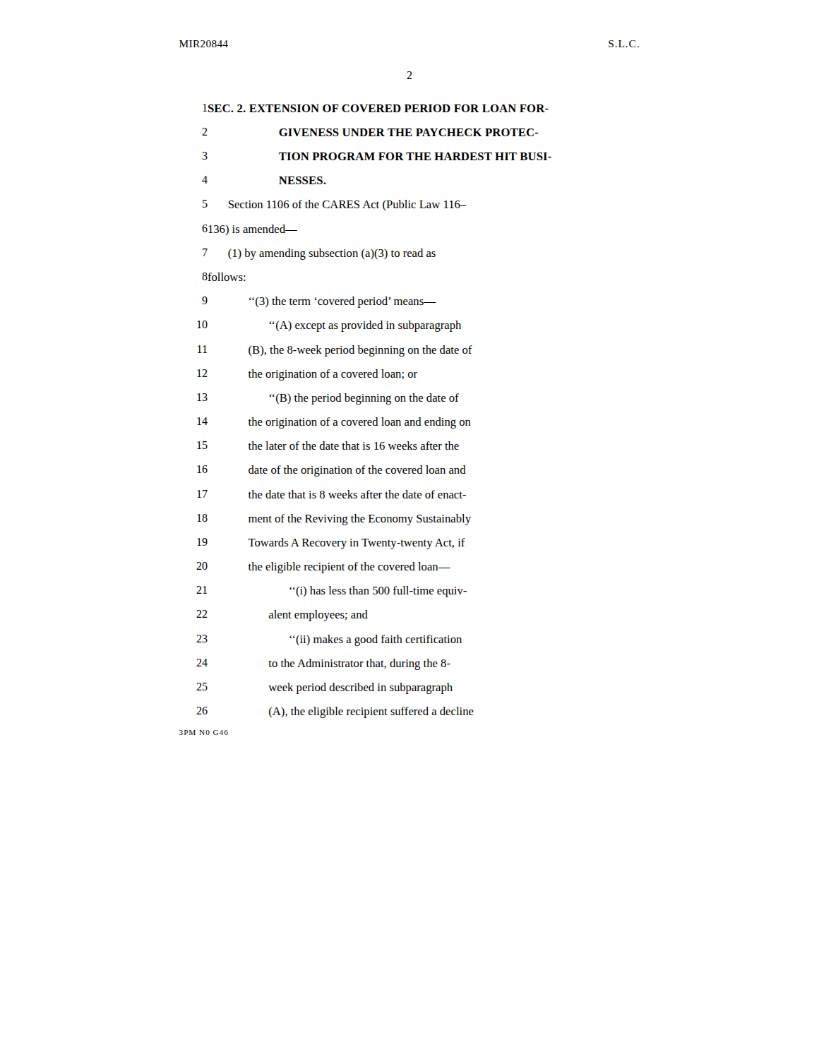MIR20844 S.L.C.
2
| 1 | SEC. 2. EXTENSION OF COVERED PERIOD FOR LOAN FOR- |
| 2 | GIVENESS UNDER THE PAYCHECK PROTEC- |
| 3 | TION PROGRAM FOR THE HARDEST HIT BUSI- |
| 4 | NESSES. |
| 5 | Section 1106 of the CARES Act (Public Law 116– |
| 6 | 136) is amended— |
| 7 | (1) by amending subsection (a)(3) to read as |
| 8 | follows: |
| 9 | ‘‘(3) the term ‘covered period’ means— |
| 10 | ‘‘(A) except as provided in subparagraph |
| 11 | (B), the 8-week period beginning on the date of |
| 12 | the origination of a covered loan; or |
| 13 | ‘‘(B) the period beginning on the date of |
| 14 | the origination of a covered loan and ending on |
| 15 | the later of the date that is 16 weeks after the |
| 16 | date of the origination of the covered loan and |
| 17 | the date that is 8 weeks after the date of enact- |
| 18 | ment of the Reviving the Economy Sustainably |
| 19 | Towards A Recovery in Twenty-twenty Act, if |
| 20 | the eligible recipient of the covered loan— |
| 21 | ‘‘(i) has less than 500 full-time equiv- |
| 22 | alent employees; and |
| 23 | ‘‘(ii) makes a good faith certification |
| 24 | to the Administrator that, during the 8- |
| 25 | week period described in subparagraph |
| 26 | (A), the eligible recipient suffered a decline |
3PM N0 G46